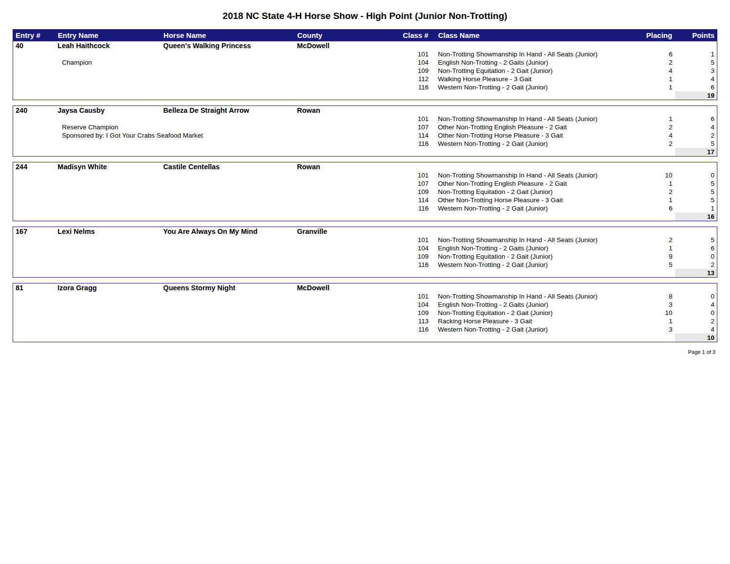2018 NC State 4-H Horse Show - High Point (Junior Non-Trotting)
| Entry # | Entry Name | Horse Name | County | Class # | Class Name | Placing | Points |
| --- | --- | --- | --- | --- | --- | --- | --- |
| 40 | Leah Haithcock | Queen's Walking Princess | McDowell | | | | |
| | | | | 101 | Non-Trotting Showmanship In Hand - All Seats (Junior) | 6 | 1 |
| | Champion | | | 104 | English Non-Trotting - 2 Gaits (Junior) | 2 | 5 |
| | | | | 109 | Non-Trotting Equitation - 2 Gait (Junior) | 4 | 3 |
| | | | | 112 | Walking Horse Pleasure - 3 Gait | 1 | 4 |
| | | | | 116 | Western Non-Trotting - 2 Gait (Junior) | 1 | 6 |
| | | | | | | | 19 |
| 240 | Jaysa Causby | Belleza De Straight Arrow | Rowan | | | | |
| | | | | 101 | Non-Trotting Showmanship In Hand - All Seats (Junior) | 1 | 6 |
| | Reserve Champion | | | 107 | Other Non-Trotting English Pleasure - 2 Gait | 2 | 4 |
| | Sponsored by: I Got Your Crabs Seafood Market | | 114 | Other Non-Trotting Horse Pleasure - 3 Gait | 4 | 2 |
| | | | | 116 | Western Non-Trotting - 2 Gait (Junior) | 2 | 5 |
| | | | | | | | 17 |
| 244 | Madisyn White | Castile Centellas | Rowan | | | | |
| | | | | 101 | Non-Trotting Showmanship In Hand - All Seats (Junior) | 10 | 0 |
| | | | | 107 | Other Non-Trotting English Pleasure - 2 Gait | 1 | 5 |
| | | | | 109 | Non-Trotting Equitation - 2 Gait (Junior) | 2 | 5 |
| | | | | 114 | Other Non-Trotting Horse Pleasure - 3 Gait | 1 | 5 |
| | | | | 116 | Western Non-Trotting - 2 Gait (Junior) | 6 | 1 |
| | | | | | | | 16 |
| 167 | Lexi Nelms | You Are Always On My Mind | Granville | | | | |
| | | | | 101 | Non-Trotting Showmanship In Hand - All Seats (Junior) | 2 | 5 |
| | | | | 104 | English Non-Trotting - 2 Gaits (Junior) | 1 | 6 |
| | | | | 109 | Non-Trotting Equitation - 2 Gait (Junior) | 9 | 0 |
| | | | | 116 | Western Non-Trotting - 2 Gait (Junior) | 5 | 2 |
| | | | | | | | 13 |
| 81 | Izora Gragg | Queens Stormy Night | McDowell | | | | |
| | | | | 101 | Non-Trotting Showmanship In Hand - All Seats (Junior) | 8 | 0 |
| | | | | 104 | English Non-Trotting - 2 Gaits (Junior) | 3 | 4 |
| | | | | 109 | Non-Trotting Equitation - 2 Gait (Junior) | 10 | 0 |
| | | | | 113 | Racking Horse Pleasure - 3 Gait | 1 | 2 |
| | | | | 116 | Western Non-Trotting - 2 Gait (Junior) | 3 | 4 |
| | | | | | | | 10 |
Page 1 of 3